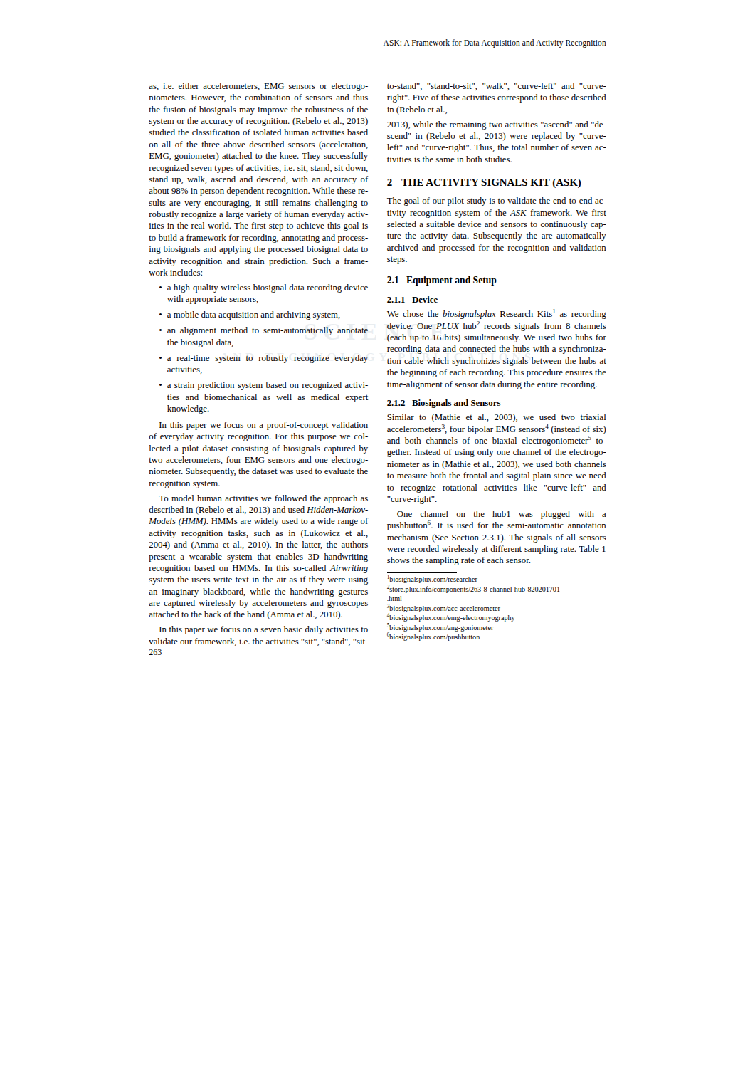SCIENCE AND TECHNOLOGY PUBLICATIONS
ASK: A Framework for Data Acquisition and Activity Recognition
as, i.e. either accelerometers, EMG sensors or electrogoniometers. However, the combination of sensors and thus the fusion of biosignals may improve the robustness of the system or the accuracy of recognition. (Rebelo et al., 2013) studied the classification of isolated human activities based on all of the three above described sensors (acceleration, EMG, goniometer) attached to the knee. They successfully recognized seven types of activities, i.e. sit, stand, sit down, stand up, walk, ascend and descend, with an accuracy of about 98% in person dependent recognition. While these results are very encouraging, it still remains challenging to robustly recognize a large variety of human everyday activities in the real world. The first step to achieve this goal is to build a framework for recording, annotating and processing biosignals and applying the processed biosignal data to activity recognition and strain prediction. Such a framework includes:
a high-quality wireless biosignal data recording device with appropriate sensors,
a mobile data acquisition and archiving system,
an alignment method to semi-automatically annotate the biosignal data,
a real-time system to robustly recognize everyday activities,
a strain prediction system based on recognized activities and biomechanical as well as medical expert knowledge.
In this paper we focus on a proof-of-concept validation of everyday activity recognition. For this purpose we collected a pilot dataset consisting of biosignals captured by two accelerometers, four EMG sensors and one electrogoniometer. Subsequently, the dataset was used to evaluate the recognition system.
To model human activities we followed the approach as described in (Rebelo et al., 2013) and used Hidden-Markov-Models (HMM). HMMs are widely used to a wide range of activity recognition tasks, such as in (Lukowicz et al., 2004) and (Amma et al., 2010). In the latter, the authors present a wearable system that enables 3D handwriting recognition based on HMMs. In this so-called Airwriting system the users write text in the air as if they were using an imaginary blackboard, while the handwriting gestures are captured wirelessly by accelerometers and gyroscopes attached to the back of the hand (Amma et al., 2010).
In this paper we focus on a seven basic daily activities to validate our framework, i.e. the activities "sit", "stand", "sit-to-stand", "stand-to-sit", "walk", "curve-left" and "curve-right". Five of these activities correspond to those described in (Rebelo et al.,
2013), while the remaining two activities "ascend" and "descend" in (Rebelo et al., 2013) were replaced by "curve-left" and "curve-right". Thus, the total number of seven activities is the same in both studies.
2 THE ACTIVITY SIGNALS KIT (ASK)
The goal of our pilot study is to validate the end-to-end activity recognition system of the ASK framework. We first selected a suitable device and sensors to continuously capture the activity data. Subsequently the are automatically archived and processed for the recognition and validation steps.
2.1 Equipment and Setup
2.1.1 Device
We chose the biosignalsplux Research Kits1 as recording device. One PLUX hub2 records signals from 8 channels (each up to 16 bits) simultaneously. We used two hubs for recording data and connected the hubs with a synchronization cable which synchronizes signals between the hubs at the beginning of each recording. This procedure ensures the time-alignment of sensor data during the entire recording.
2.1.2 Biosignals and Sensors
Similar to (Mathie et al., 2003), we used two triaxial accelerometers3, four bipolar EMG sensors4 (instead of six) and both channels of one biaxial electrogoniometer5 together. Instead of using only one channel of the electrogoniometer as in (Mathie et al., 2003), we used both channels to measure both the frontal and sagital plain since we need to recognize rotational activities like "curve-left" and "curve-right".
One channel on the hub1 was plugged with a pushbutton6. It is used for the semi-automatic annotation mechanism (See Section 2.3.1). The signals of all sensors were recorded wirelessly at different sampling rate. Table 1 shows the sampling rate of each sensor.
1biosignalsplux.com/researcher
2store.plux.info/components/263-8-channel-hub-820201701
.html
3biosignalsplux.com/acc-accelerometer
4biosignalsplux.com/emg-electromyography
5biosignalsplux.com/ang-goniometer
6biosignalsplux.com/pushbutton
263